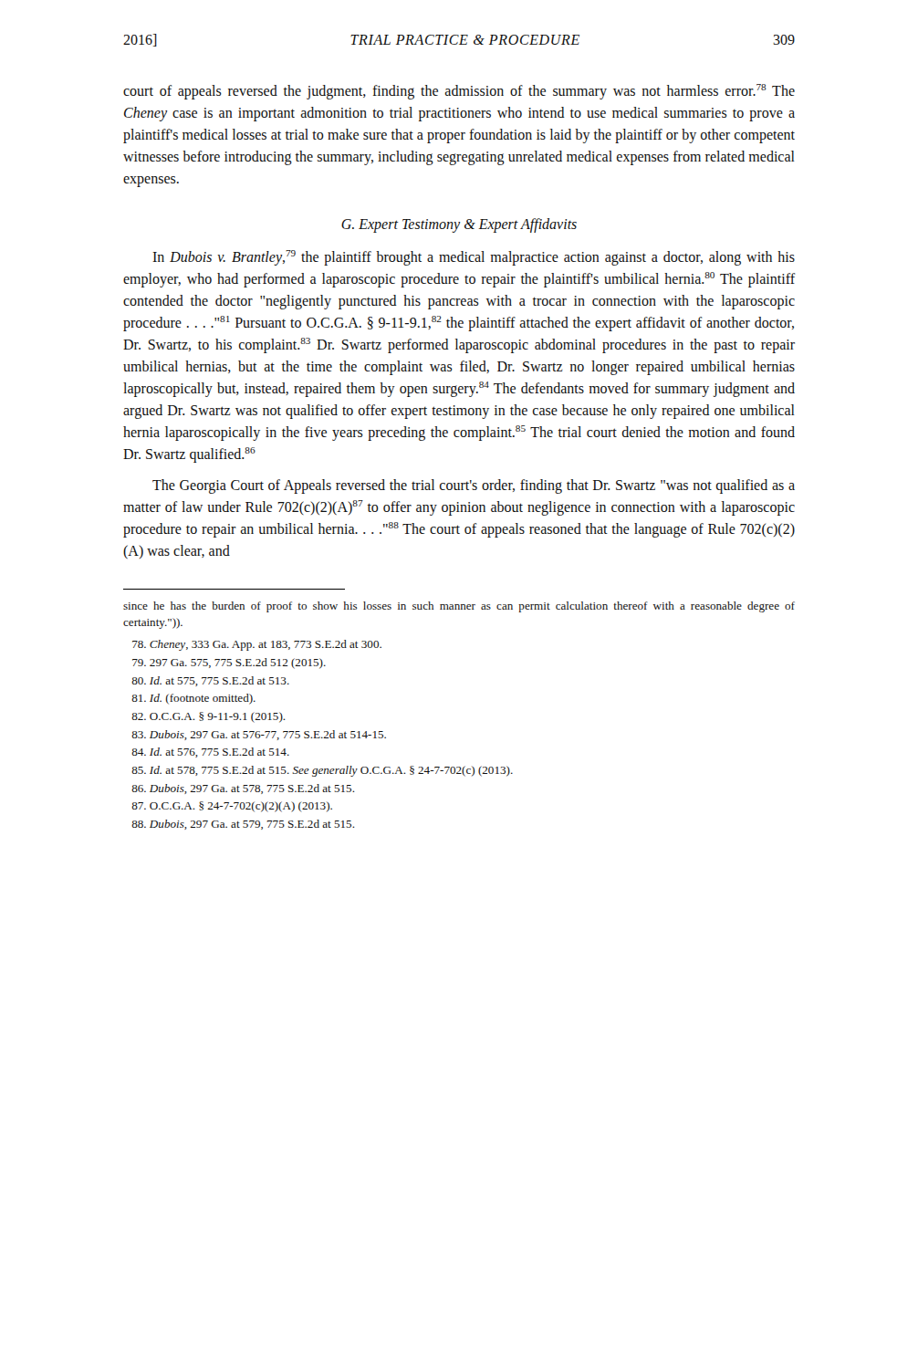2016] TRIAL PRACTICE & PROCEDURE 309
court of appeals reversed the judgment, finding the admission of the summary was not harmless error.78 The Cheney case is an important admonition to trial practitioners who intend to use medical summaries to prove a plaintiff's medical losses at trial to make sure that a proper foundation is laid by the plaintiff or by other competent witnesses before introducing the summary, including segregating unrelated medical expenses from related medical expenses.
G. Expert Testimony & Expert Affidavits
In Dubois v. Brantley,79 the plaintiff brought a medical malpractice action against a doctor, along with his employer, who had performed a laparoscopic procedure to repair the plaintiff's umbilical hernia.80 The plaintiff contended the doctor "negligently punctured his pancreas with a trocar in connection with the laparoscopic procedure . . . ."81 Pursuant to O.C.G.A. § 9-11-9.1,82 the plaintiff attached the expert affidavit of another doctor, Dr. Swartz, to his complaint.83 Dr. Swartz performed laparoscopic abdominal procedures in the past to repair umbilical hernias, but at the time the complaint was filed, Dr. Swartz no longer repaired umbilical hernias laproscopically but, instead, repaired them by open surgery.84 The defendants moved for summary judgment and argued Dr. Swartz was not qualified to offer expert testimony in the case because he only repaired one umbilical hernia laparoscopically in the five years preceding the complaint.85 The trial court denied the motion and found Dr. Swartz qualified.86
The Georgia Court of Appeals reversed the trial court's order, finding that Dr. Swartz "was not qualified as a matter of law under Rule 702(c)(2)(A)87 to offer any opinion about negligence in connection with a laparoscopic procedure to repair an umbilical hernia. . . ."88 The court of appeals reasoned that the language of Rule 702(c)(2)(A) was clear, and
since he has the burden of proof to show his losses in such manner as can permit calculation thereof with a reasonable degree of certainty.")).
Cheney, 333 Ga. App. at 183, 773 S.E.2d at 300.
297 Ga. 575, 775 S.E.2d 512 (2015).
Id. at 575, 775 S.E.2d at 513.
Id. (footnote omitted).
O.C.G.A. § 9-11-9.1 (2015).
Dubois, 297 Ga. at 576-77, 775 S.E.2d at 514-15.
Id. at 576, 775 S.E.2d at 514.
Id. at 578, 775 S.E.2d at 515. See generally O.C.G.A. § 24-7-702(c) (2013).
Dubois, 297 Ga. at 578, 775 S.E.2d at 515.
O.C.G.A. § 24-7-702(c)(2)(A) (2013).
Dubois, 297 Ga. at 579, 775 S.E.2d at 515.